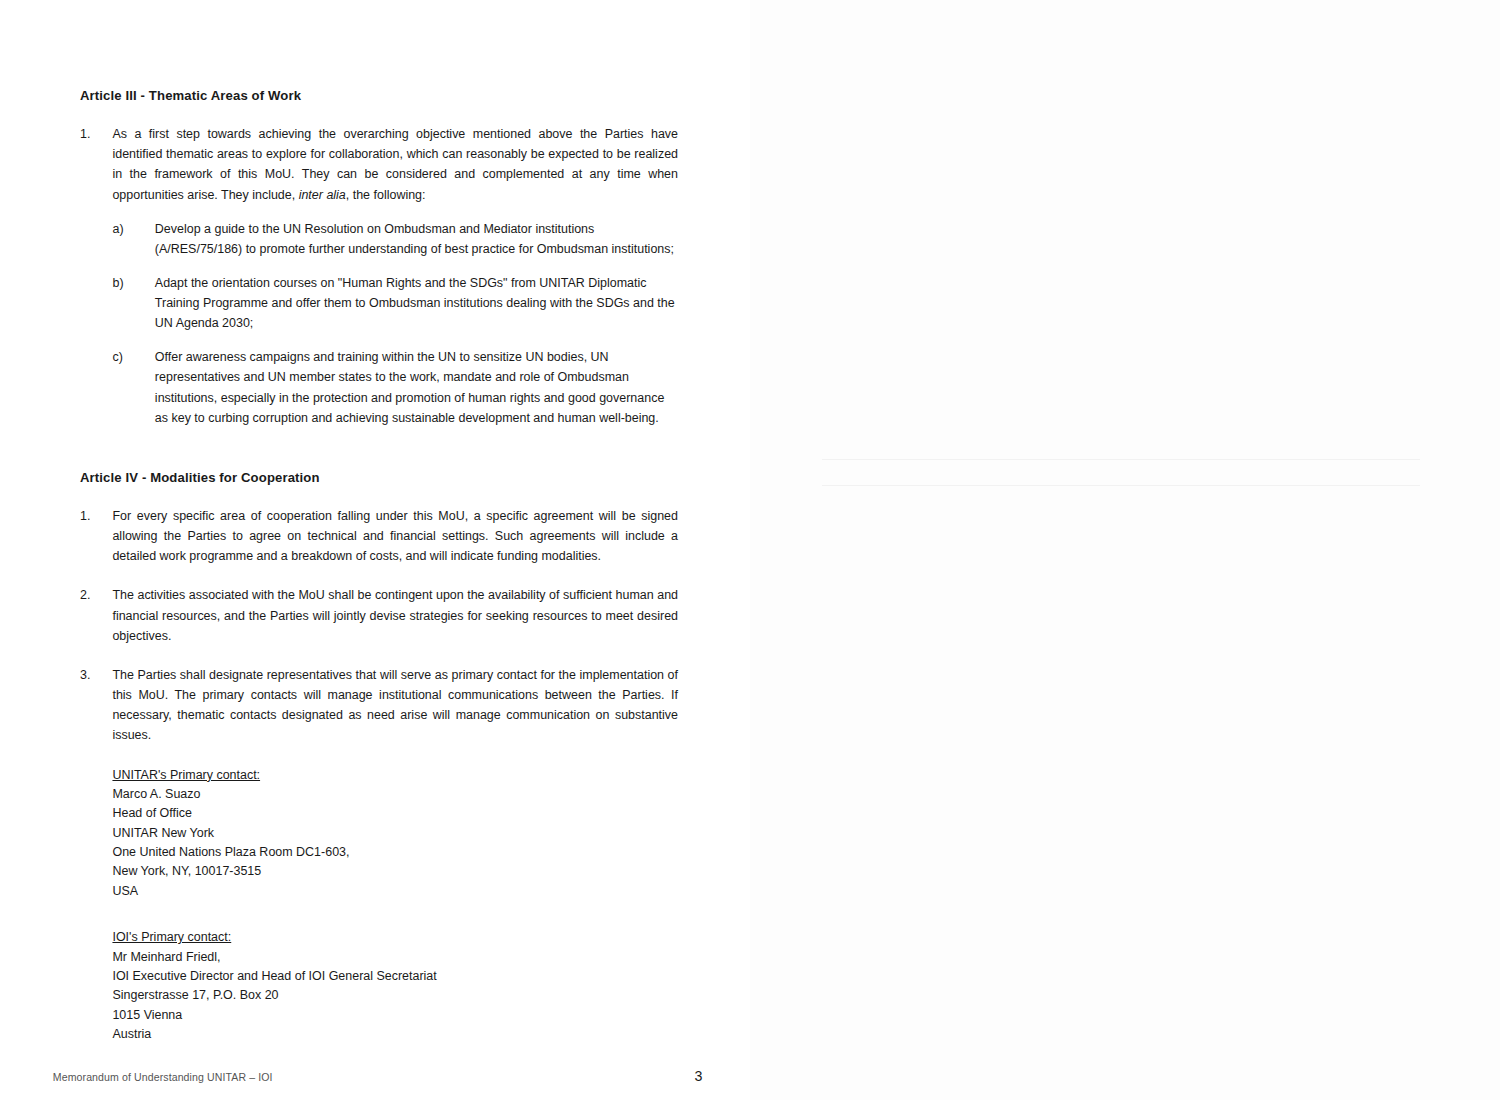Article III - Thematic Areas of Work
As a first step towards achieving the overarching objective mentioned above the Parties have identified thematic areas to explore for collaboration, which can reasonably be expected to be realized in the framework of this MoU. They can be considered and complemented at any time when opportunities arise. They include, inter alia, the following:
Develop a guide to the UN Resolution on Ombudsman and Mediator institutions (A/RES/75/186) to promote further understanding of best practice for Ombudsman institutions;
Adapt the orientation courses on "Human Rights and the SDGs" from UNITAR Diplomatic Training Programme and offer them to Ombudsman institutions dealing with the SDGs and the UN Agenda 2030;
Offer awareness campaigns and training within the UN to sensitize UN bodies, UN representatives and UN member states to the work, mandate and role of Ombudsman institutions, especially in the protection and promotion of human rights and good governance as key to curbing corruption and achieving sustainable development and human well-being.
Article IV - Modalities for Cooperation
For every specific area of cooperation falling under this MoU, a specific agreement will be signed allowing the Parties to agree on technical and financial settings. Such agreements will include a detailed work programme and a breakdown of costs, and will indicate funding modalities.
The activities associated with the MoU shall be contingent upon the availability of sufficient human and financial resources, and the Parties will jointly devise strategies for seeking resources to meet desired objectives.
The Parties shall designate representatives that will serve as primary contact for the implementation of this MoU. The primary contacts will manage institutional communications between the Parties. If necessary, thematic contacts designated as need arise will manage communication on substantive issues.
UNITAR's Primary contact:
Marco A. Suazo
Head of Office
UNITAR New York
One United Nations Plaza Room DC1-603,
New York, NY, 10017-3515
USA
IOI's Primary contact:
Mr Meinhard Friedl,
IOI Executive Director and Head of IOI General Secretariat
Singerstrasse 17, P.O. Box 20
1015 Vienna
Austria
Memorandum of Understanding UNITAR – IOI 3